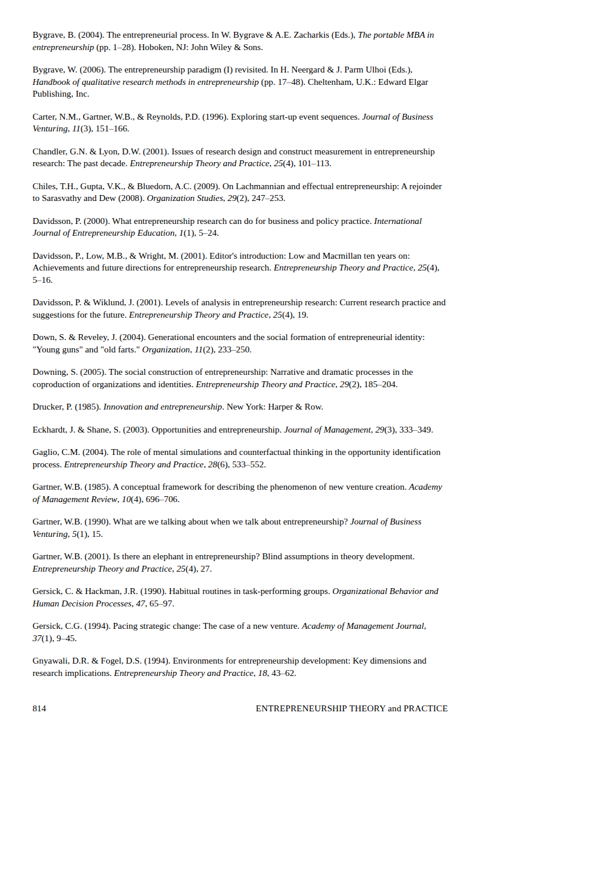Bygrave, B. (2004). The entrepreneurial process. In W. Bygrave & A.E. Zacharkis (Eds.), The portable MBA in entrepreneurship (pp. 1–28). Hoboken, NJ: John Wiley & Sons.
Bygrave, W. (2006). The entrepreneurship paradigm (I) revisited. In H. Neergard & J. Parm Ulhoi (Eds.), Handbook of qualitative research methods in entrepreneurship (pp. 17–48). Cheltenham, U.K.: Edward Elgar Publishing, Inc.
Carter, N.M., Gartner, W.B., & Reynolds, P.D. (1996). Exploring start-up event sequences. Journal of Business Venturing, 11(3), 151–166.
Chandler, G.N. & Lyon, D.W. (2001). Issues of research design and construct measurement in entrepreneurship research: The past decade. Entrepreneurship Theory and Practice, 25(4), 101–113.
Chiles, T.H., Gupta, V.K., & Bluedorn, A.C. (2009). On Lachmannian and effectual entrepreneurship: A rejoinder to Sarasvathy and Dew (2008). Organization Studies, 29(2), 247–253.
Davidsson, P. (2000). What entrepreneurship research can do for business and policy practice. International Journal of Entrepreneurship Education, 1(1), 5–24.
Davidsson, P., Low, M.B., & Wright, M. (2001). Editor's introduction: Low and Macmillan ten years on: Achievements and future directions for entrepreneurship research. Entrepreneurship Theory and Practice, 25(4), 5–16.
Davidsson, P. & Wiklund, J. (2001). Levels of analysis in entrepreneurship research: Current research practice and suggestions for the future. Entrepreneurship Theory and Practice, 25(4), 19.
Down, S. & Reveley, J. (2004). Generational encounters and the social formation of entrepreneurial identity: "Young guns" and "old farts." Organization, 11(2), 233–250.
Downing, S. (2005). The social construction of entrepreneurship: Narrative and dramatic processes in the coproduction of organizations and identities. Entrepreneurship Theory and Practice, 29(2), 185–204.
Drucker, P. (1985). Innovation and entrepreneurship. New York: Harper & Row.
Eckhardt, J. & Shane, S. (2003). Opportunities and entrepreneurship. Journal of Management, 29(3), 333–349.
Gaglio, C.M. (2004). The role of mental simulations and counterfactual thinking in the opportunity identification process. Entrepreneurship Theory and Practice, 28(6), 533–552.
Gartner, W.B. (1985). A conceptual framework for describing the phenomenon of new venture creation. Academy of Management Review, 10(4), 696–706.
Gartner, W.B. (1990). What are we talking about when we talk about entrepreneurship? Journal of Business Venturing, 5(1), 15.
Gartner, W.B. (2001). Is there an elephant in entrepreneurship? Blind assumptions in theory development. Entrepreneurship Theory and Practice, 25(4), 27.
Gersick, C. & Hackman, J.R. (1990). Habitual routines in task-performing groups. Organizational Behavior and Human Decision Processes, 47, 65–97.
Gersick, C.G. (1994). Pacing strategic change: The case of a new venture. Academy of Management Journal, 37(1), 9–45.
Gnyawali, D.R. & Fogel, D.S. (1994). Environments for entrepreneurship development: Key dimensions and research implications. Entrepreneurship Theory and Practice, 18, 43–62.
814 ENTREPRENEURSHIP THEORY and PRACTICE